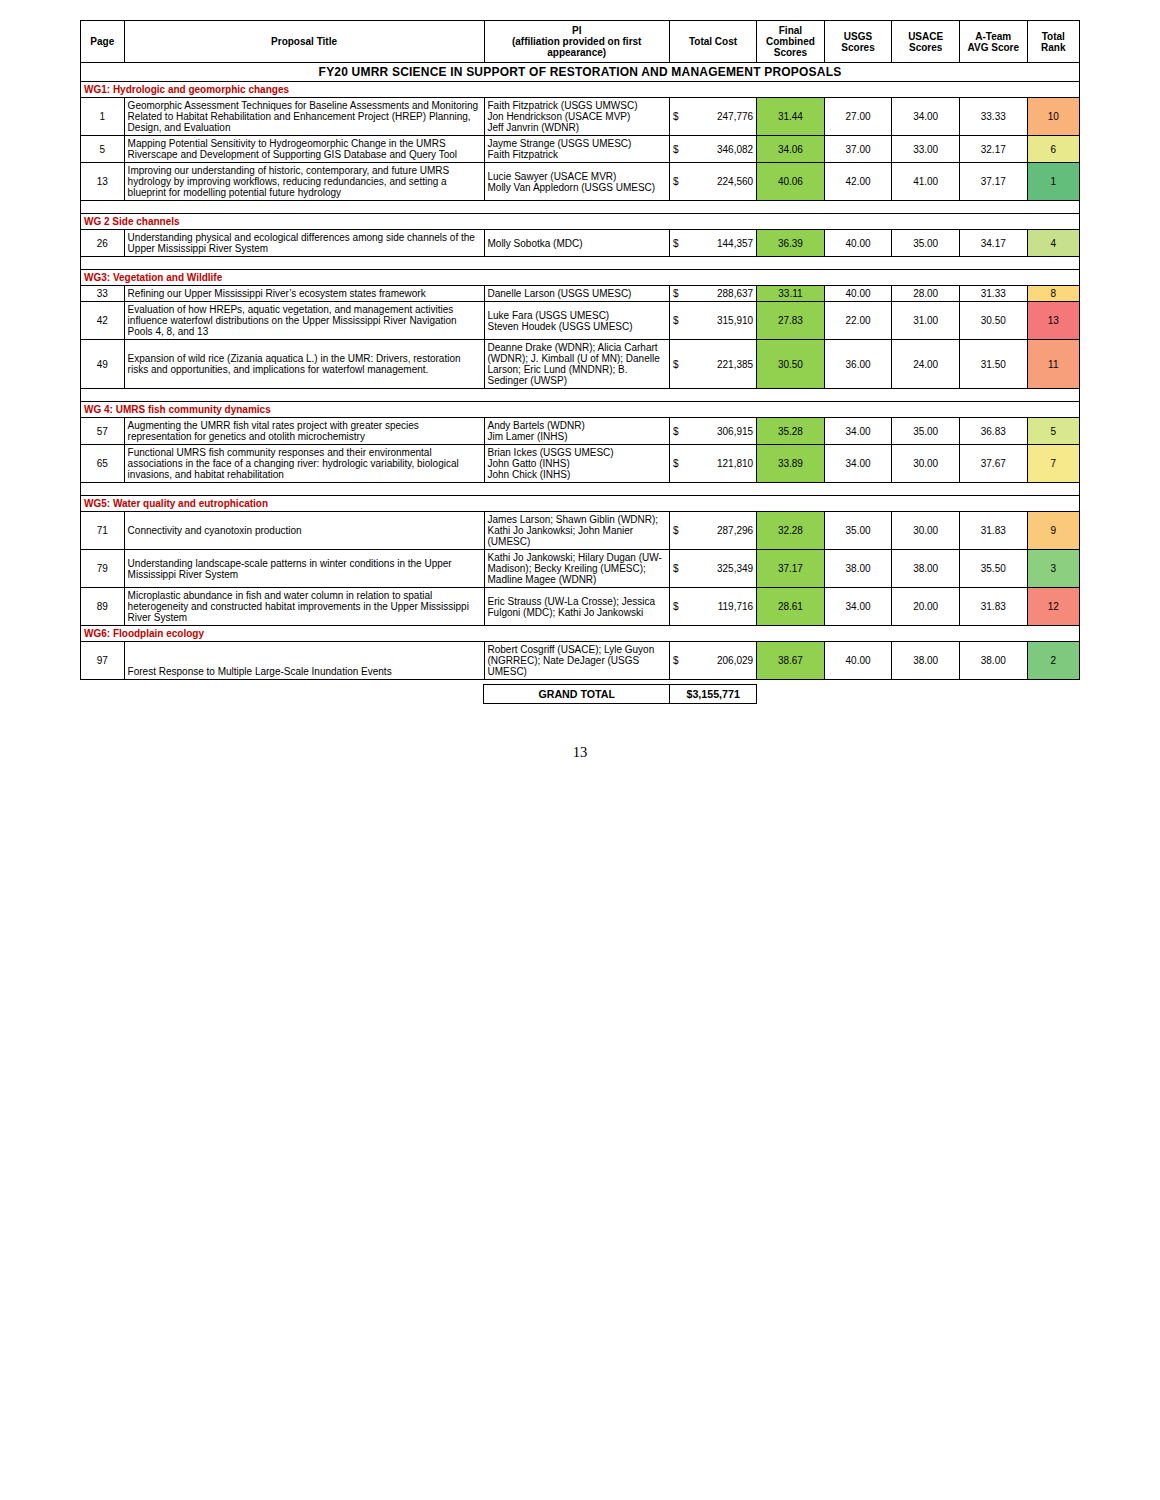| FY20 UMRR SCIENCE IN SUPPORT OF RESTORATION AND MANAGEMENT PROPOSALS |
| Page | Proposal Title | PI (affiliation provided on first appearance) | Total Cost | Final Combined Scores | USGS Scores | USACE Scores | A-Team AVG Score | Total Rank |
| WG1: Hydrologic and geomorphic changes |
| 1 | Geomorphic Assessment Techniques for Baseline Assessments and Monitoring Related to Habitat Rehabilitation and Enhancement Project (HREP) Planning, Design, and Evaluation | Faith Fitzpatrick (USGS UMWSC) Jon Hendrickson (USACE MVP) Jeff Janvrin (WDNR) | $ 247,776 | 31.44 | 27.00 | 34.00 | 33.33 | 10 |
| 5 | Mapping Potential Sensitivity to Hydrogeomorphic Change in the UMRS Riverscape and Development of Supporting GIS Database and Query Tool | Jayme Strange (USGS UMESC) Faith Fitzpatrick | $ 346,082 | 34.06 | 37.00 | 33.00 | 32.17 | 6 |
| 13 | Improving our understanding of historic, contemporary, and future UMRS hydrology by improving workflows, reducing redundancies, and setting a blueprint for modelling potential future hydrology | Lucie Sawyer (USACE MVR) Molly Van Appledorn (USGS UMESC) | $ 224,560 | 40.06 | 42.00 | 41.00 | 37.17 | 1 |
| WG 2 Side channels |
| 26 | Understanding physical and ecological differences among side channels of the Upper Mississippi River System | Molly Sobotka (MDC) | $ 144,357 | 36.39 | 40.00 | 35.00 | 34.17 | 4 |
| WG3: Vegetation and Wildlife |
| 33 | Refining our Upper Mississippi River’s ecosystem states framework | Danelle Larson (USGS UMESC) | $ 288,637 | 33.11 | 40.00 | 28.00 | 31.33 | 8 |
| 42 | Evaluation of how HREPs, aquatic vegetation, and management activities influence waterfowl distributions on the Upper Mississippi River Navigation Pools 4, 8, and 13 | Luke Fara (USGS UMESC) Steven Houdek (USGS UMESC) | $ 315,910 | 27.83 | 22.00 | 31.00 | 30.50 | 13 |
| 49 | Expansion of wild rice (Zizania aquatica L.) in the UMR: Drivers, restoration risks and opportunities, and implications for waterfowl management. | Deanne Drake (WDNR); Alicia Carhart (WDNR); J. Kimball (U of MN); Danelle Larson; Eric Lund (MNDNR); B. Sedinger (UWSP) | $ 221,385 | 30.50 | 36.00 | 24.00 | 31.50 | 11 |
| WG 4: UMRS fish community dynamics |
| 57 | Augmenting the UMRR fish vital rates project with greater species representation for genetics and otolith microchemistry | Andy Bartels (WDNR) Jim Lamer (INHS) | $ 306,915 | 35.28 | 34.00 | 35.00 | 36.83 | 5 |
| 65 | Functional UMRS fish community responses and their environmental associations in the face of a changing river: hydrologic variability, biological invasions, and habitat rehabilitation | Brian Ickes (USGS UMESC) John Gatto (INHS) John Chick (INHS) | $ 121,810 | 33.89 | 34.00 | 30.00 | 37.67 | 7 |
| WG5: Water quality and eutrophication |
| 71 | Connectivity and cyanotoxin production | James Larson; Shawn Giblin (WDNR); Kathi Jo Jankowksi; John Manier (UMESC) | $ 287,296 | 32.28 | 35.00 | 30.00 | 31.83 | 9 |
| 79 | Understanding landscape-scale patterns in winter conditions in the Upper Mississippi River System | Kathi Jo Jankowski; Hilary Dugan (UW-Madison); Becky Kreiling (UMESC); Madline Magee (WDNR) | $ 325,349 | 37.17 | 38.00 | 38.00 | 35.50 | 3 |
| 89 | Microplastic abundance in fish and water column in relation to spatial heterogeneity and constructed habitat improvements in the Upper Mississippi River System | Eric Strauss (UW-La Crosse); Jessica Fulgoni (MDC); Kathi Jo Jankowski | $ 119,716 | 28.61 | 34.00 | 20.00 | 31.83 | 12 |
| WG6: Floodplain ecology |
| 97 | Forest Response to Multiple Large-Scale Inundation Events | Robert Cosgriff (USACE); Lyle Guyon (NGRREC); Nate DeJager (USGS UMESC) | $ 206,029 | 38.67 | 40.00 | 38.00 | 38.00 | 2 |
| | | GRAND TOTAL | $3,155,771 | | | | | |
13